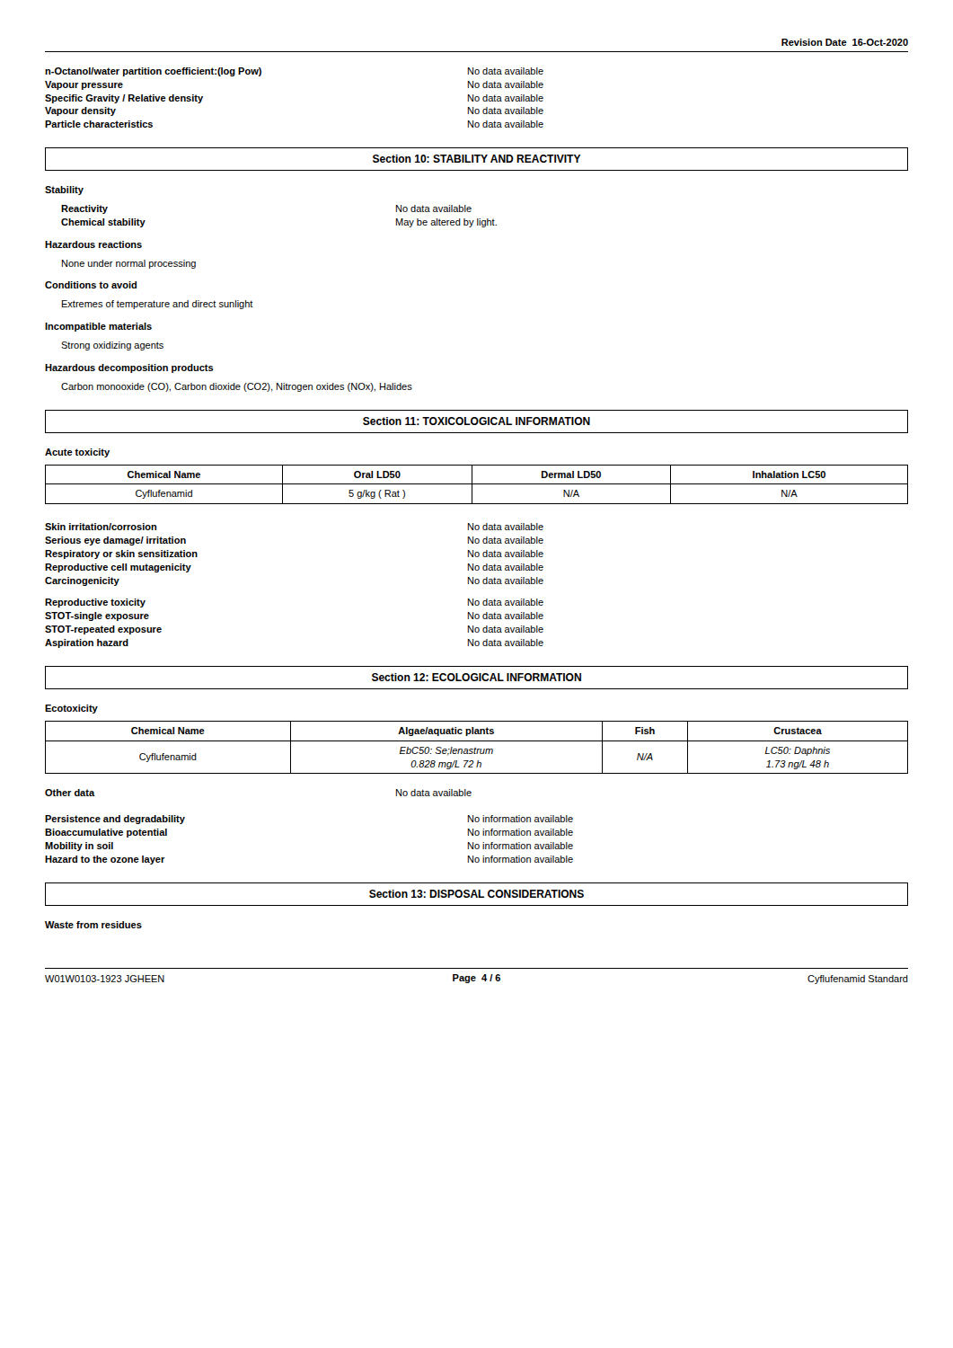Revision Date 16-Oct-2020
n-Octanol/water partition coefficient:(log Pow) No data available
Vapour pressure No data available
Specific Gravity / Relative density No data available
Vapour density No data available
Particle characteristics No data available
Section 10: STABILITY AND REACTIVITY
Stability
Reactivity No data available
Chemical stability May be altered by light.
Hazardous reactions
None under normal processing
Conditions to avoid
Extremes of temperature and direct sunlight
Incompatible materials
Strong oxidizing agents
Hazardous decomposition products
Carbon monooxide (CO), Carbon dioxide (CO2), Nitrogen oxides (NOx), Halides
Section 11: TOXICOLOGICAL INFORMATION
Acute toxicity
| Chemical Name | Oral LD50 | Dermal LD50 | Inhalation LC50 |
| --- | --- | --- | --- |
| Cyflufenamid | 5 g/kg ( Rat ) | N/A | N/A |
Skin irritation/corrosion No data available
Serious eye damage/ irritation No data available
Respiratory or skin sensitization No data available
Reproductive cell mutagenicity No data available
Carcinogenicity No data available
Reproductive toxicity No data available
STOT-single exposure No data available
STOT-repeated exposure No data available
Aspiration hazard No data available
Section 12: ECOLOGICAL INFORMATION
Ecotoxicity
| Chemical Name | Algae/aquatic plants | Fish | Crustacea |
| --- | --- | --- | --- |
| Cyflufenamid | EbC50: Se;lenastrum 0.828 mg/L 72 h | N/A | LC50: Daphnis 1.73 ng/L 48 h |
Other data No data available
Persistence and degradability No information available
Bioaccumulative potential No information available
Mobility in soil No information available
Hazard to the ozone layer No information available
Section 13: DISPOSAL CONSIDERATIONS
Waste from residues
W01W0103-1923 JGHEEN Cyflufenamid Standard
Page 4 / 6